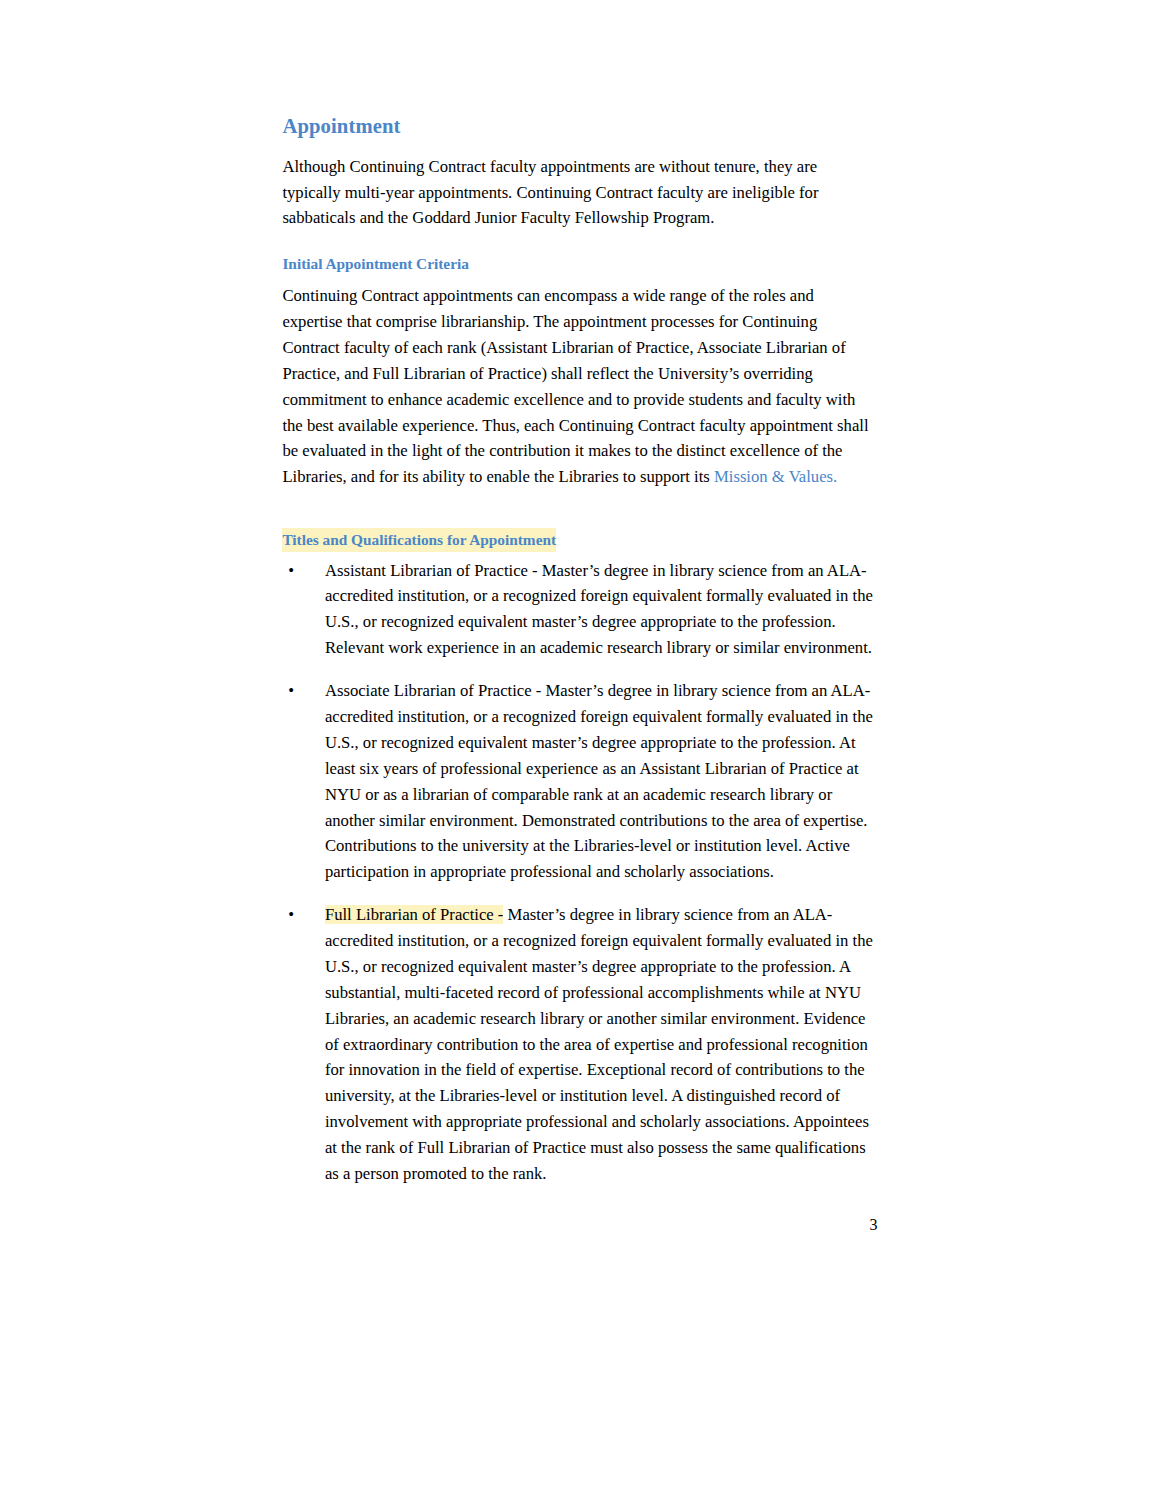Appointment
Although Continuing Contract faculty appointments are without tenure, they are typically multi-year appointments. Continuing Contract faculty are ineligible for sabbaticals and the Goddard Junior Faculty Fellowship Program.
Initial Appointment Criteria
Continuing Contract appointments can encompass a wide range of the roles and expertise that comprise librarianship. The appointment processes for Continuing Contract faculty of each rank (Assistant Librarian of Practice, Associate Librarian of Practice, and Full Librarian of Practice) shall reflect the University’s overriding commitment to enhance academic excellence and to provide students and faculty with the best available experience. Thus, each Continuing Contract faculty appointment shall be evaluated in the light of the contribution it makes to the distinct excellence of the Libraries, and for its ability to enable the Libraries to support its Mission & Values.
Titles and Qualifications for Appointment
Assistant Librarian of Practice - Master’s degree in library science from an ALA-accredited institution, or a recognized foreign equivalent formally evaluated in the U.S., or recognized equivalent master’s degree appropriate to the profession. Relevant work experience in an academic research library or similar environment.
Associate Librarian of Practice - Master’s degree in library science from an ALA-accredited institution, or a recognized foreign equivalent formally evaluated in the U.S., or recognized equivalent master’s degree appropriate to the profession. At least six years of professional experience as an Assistant Librarian of Practice at NYU or as a librarian of comparable rank at an academic research library or another similar environment. Demonstrated contributions to the area of expertise. Contributions to the university at the Libraries-level or institution level. Active participation in appropriate professional and scholarly associations.
Full Librarian of Practice - Master’s degree in library science from an ALA-accredited institution, or a recognized foreign equivalent formally evaluated in the U.S., or recognized equivalent master’s degree appropriate to the profession. A substantial, multi-faceted record of professional accomplishments while at NYU Libraries, an academic research library or another similar environment. Evidence of extraordinary contribution to the area of expertise and professional recognition for innovation in the field of expertise. Exceptional record of contributions to the university, at the Libraries-level or institution level. A distinguished record of involvement with appropriate professional and scholarly associations. Appointees at the rank of Full Librarian of Practice must also possess the same qualifications as a person promoted to the rank.
3